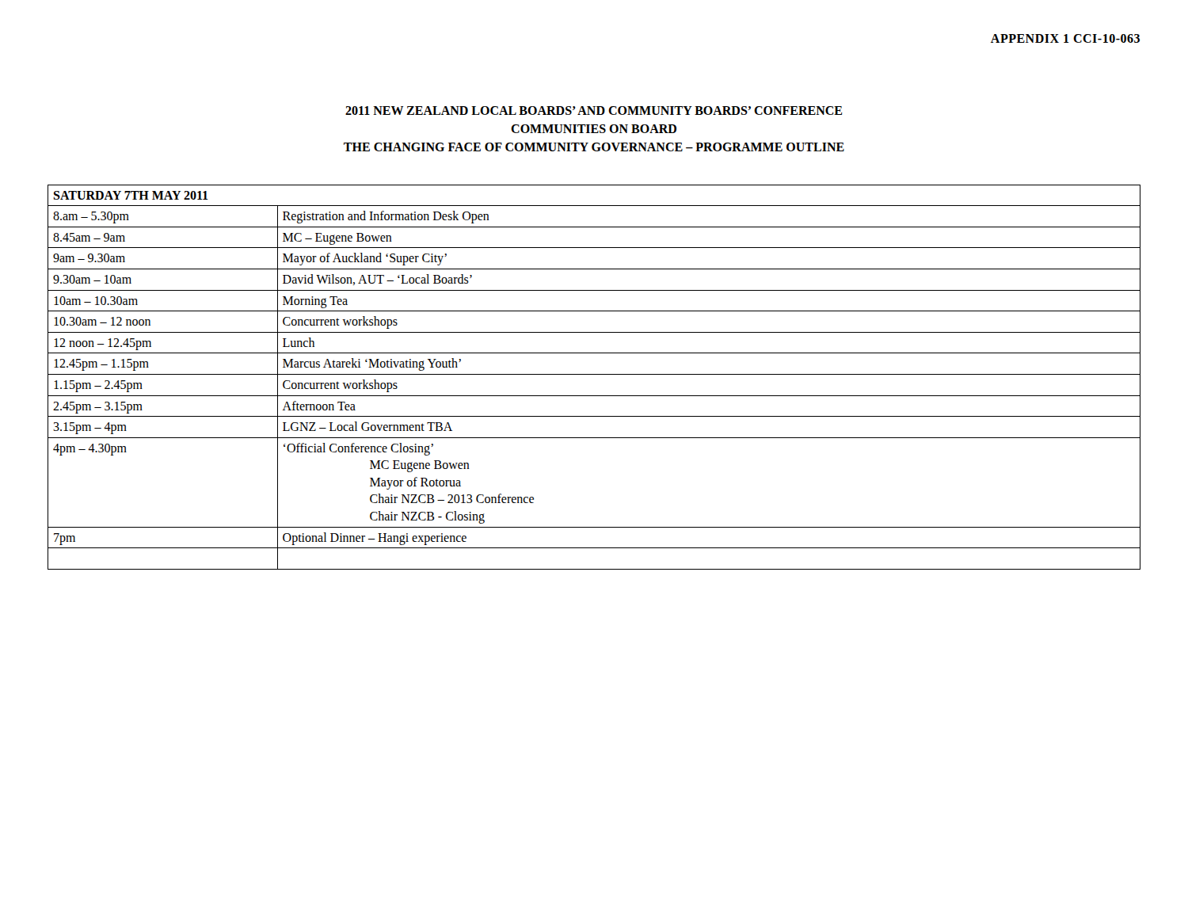APPENDIX 1 CCI-10-063
2011 NEW ZEALAND LOCAL BOARDS’ AND COMMUNITY BOARDS’ CONFERENCE
COMMUNITIES ON BOARD
THE CHANGING FACE OF COMMUNITY GOVERNANCE – PROGRAMME OUTLINE
| SATURDAY 7TH MAY 2011 |
| 8.am – 5.30pm | Registration and Information Desk Open |
| 8.45am – 9am | MC – Eugene Bowen |
| 9am – 9.30am | Mayor of Auckland ‘Super City’ |
| 9.30am – 10am | David Wilson, AUT – ‘Local Boards’ |
| 10am – 10.30am | Morning Tea |
| 10.30am – 12 noon | Concurrent workshops |
| 12 noon – 12.45pm | Lunch |
| 12.45pm – 1.15pm | Marcus Atareki ‘Motivating Youth’ |
| 1.15pm – 2.45pm | Concurrent workshops |
| 2.45pm – 3.15pm | Afternoon Tea |
| 3.15pm – 4pm | LGNZ – Local Government TBA |
| 4pm – 4.30pm | ‘Official Conference Closing’ MC Eugene Bowen Mayor of Rotorua Chair NZCB – 2013 Conference Chair NZCB - Closing |
| 7pm | Optional Dinner – Hangi experience |